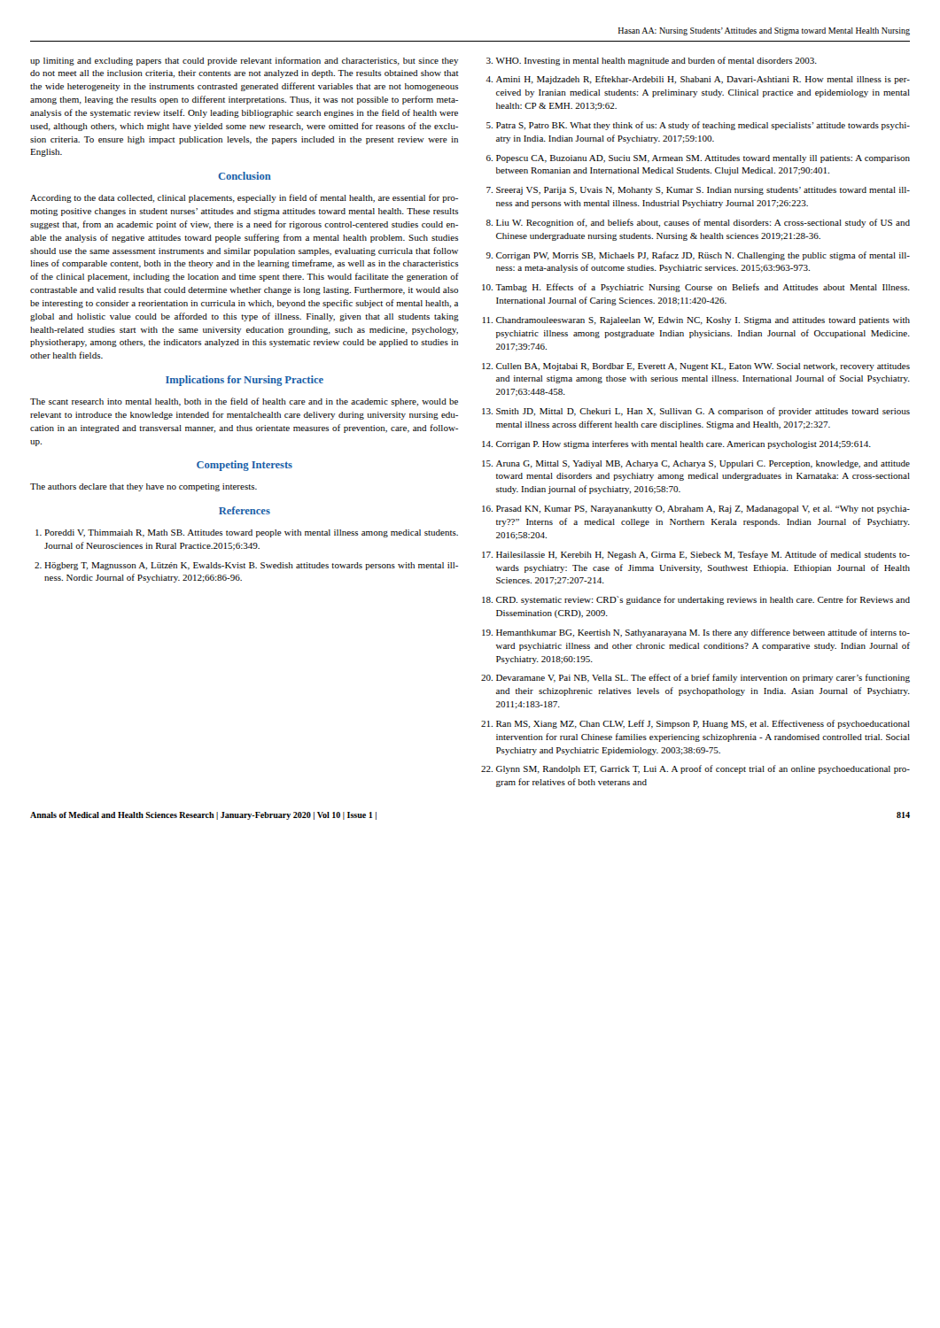Hasan AA: Nursing Students’ Attitudes and Stigma toward Mental Health Nursing
up limiting and excluding papers that could provide relevant information and characteristics, but since they do not meet all the inclusion criteria, their contents are not analyzed in depth. The results obtained show that the wide heterogeneity in the instruments contrasted generated different variables that are not homogeneous among them, leaving the results open to different interpretations. Thus, it was not possible to perform meta-analysis of the systematic review itself. Only leading bibliographic search engines in the field of health were used, although others, which might have yielded some new research, were omitted for reasons of the exclusion criteria. To ensure high impact publication levels, the papers included in the present review were in English.
Conclusion
According to the data collected, clinical placements, especially in field of mental health, are essential for promoting positive changes in student nurses’ attitudes and stigma attitudes toward mental health. These results suggest that, from an academic point of view, there is a need for rigorous control-centered studies could enable the analysis of negative attitudes toward people suffering from a mental health problem. Such studies should use the same assessment instruments and similar population samples, evaluating curricula that follow lines of comparable content, both in the theory and in the learning timeframe, as well as in the characteristics of the clinical placement, including the location and time spent there. This would facilitate the generation of contrastable and valid results that could determine whether change is long lasting. Furthermore, it would also be interesting to consider a reorientation in curricula in which, beyond the specific subject of mental health, a global and holistic value could be afforded to this type of illness. Finally, given that all students taking health-related studies start with the same university education grounding, such as medicine, psychology, physiotherapy, among others, the indicators analyzed in this systematic review could be applied to studies in other health fields.
Implications for Nursing Practice
The scant research into mental health, both in the field of health care and in the academic sphere, would be relevant to introduce the knowledge intended for mentalchealth care delivery during university nursing education in an integrated and transversal manner, and thus orientate measures of prevention, care, and follow-up.
Competing Interests
The authors declare that they have no competing interests.
References
Poreddi V, Thimmaiah R, Math SB. Attitudes toward people with mental illness among medical students. Journal of Neurosciences in Rural Practice.2015;6:349.
Högberg T, Magnusson A, Lützén K, Ewalds-Kvist B. Swedish attitudes towards persons with mental illness. Nordic Journal of Psychiatry. 2012;66:86-96.
WHO. Investing in mental health magnitude and burden of mental disorders 2003.
Amini H, Majdzadeh R, Eftekhar-Ardebili H, Shabani A, Davari-Ashtiani R. How mental illness is perceived by Iranian medical students: A preliminary study. Clinical practice and epidemiology in mental health: CP & EMH. 2013;9:62.
Patra S, Patro BK. What they think of us: A study of teaching medical specialists’ attitude towards psychiatry in India. Indian Journal of Psychiatry. 2017;59:100.
Popescu CA, Buzoianu AD, Suciu SM, Armean SM. Attitudes toward mentally ill patients: A comparison between Romanian and International Medical Students. Clujul Medical. 2017;90:401.
Sreeraj VS, Parija S, Uvais N, Mohanty S, Kumar S. Indian nursing students’ attitudes toward mental illness and persons with mental illness. Industrial Psychiatry Journal 2017;26:223.
Liu W. Recognition of, and beliefs about, causes of mental disorders: A cross-sectional study of US and Chinese undergraduate nursing students. Nursing & health sciences 2019;21:28-36.
Corrigan PW, Morris SB, Michaels PJ, Rafacz JD, Rüsch N. Challenging the public stigma of mental illness: a meta-analysis of outcome studies. Psychiatric services. 2015;63:963-973.
Tambag H. Effects of a Psychiatric Nursing Course on Beliefs and Attitudes about Mental Illness. International Journal of Caring Sciences. 2018;11:420-426.
Chandramouleeswaran S, Rajaleelan W, Edwin NC, Koshy I. Stigma and attitudes toward patients with psychiatric illness among postgraduate Indian physicians. Indian Journal of Occupational Medicine. 2017;39:746.
Cullen BA, Mojtabai R, Bordbar E, Everett A, Nugent KL, Eaton WW. Social network, recovery attitudes and internal stigma among those with serious mental illness. International Journal of Social Psychiatry. 2017;63:448-458.
Smith JD, Mittal D, Chekuri L, Han X, Sullivan G. A comparison of provider attitudes toward serious mental illness across different health care disciplines. Stigma and Health, 2017;2:327.
Corrigan P. How stigma interferes with mental health care. American psychologist 2014;59:614.
Aruna G, Mittal S, Yadiyal MB, Acharya C, Acharya S, Uppulari C. Perception, knowledge, and attitude toward mental disorders and psychiatry among medical undergraduates in Karnataka: A cross-sectional study. Indian journal of psychiatry, 2016;58:70.
Prasad KN, Kumar PS, Narayanankutty O, Abraham A, Raj Z, Madanagopal V, et al. “Why not psychiatry??” Interns of a medical college in Northern Kerala responds. Indian Journal of Psychiatry. 2016;58:204.
Hailesilassie H, Kerebih H, Negash A, Girma E, Siebeck M, Tesfaye M. Attitude of medical students towards psychiatry: The case of Jimma University, Southwest Ethiopia. Ethiopian Journal of Health Sciences. 2017;27:207-214.
CRD. systematic review: CRD`s guidance for undertaking reviews in health care. Centre for Reviews and Dissemination (CRD), 2009.
Hemanthkumar BG, Keertish N, Sathyanarayana M. Is there any difference between attitude of interns toward psychiatric illness and other chronic medical conditions? A comparative study. Indian Journal of Psychiatry. 2018;60:195.
Devaramane V, Pai NB, Vella SL. The effect of a brief family intervention on primary carer’s functioning and their schizophrenic relatives levels of psychopathology in India. Asian Journal of Psychiatry. 2011;4:183-187.
Ran MS, Xiang MZ, Chan CLW, Leff J, Simpson P, Huang MS, et al. Effectiveness of psychoeducational intervention for rural Chinese families experiencing schizophrenia - A randomised controlled trial. Social Psychiatry and Psychiatric Epidemiology. 2003;38:69-75.
Glynn SM, Randolph ET, Garrick T, Lui A. A proof of concept trial of an online psychoeducational program for relatives of both veterans and
Annals of Medical and Health Sciences Research | January-February 2020 | Vol 10 | Issue 1 |
814